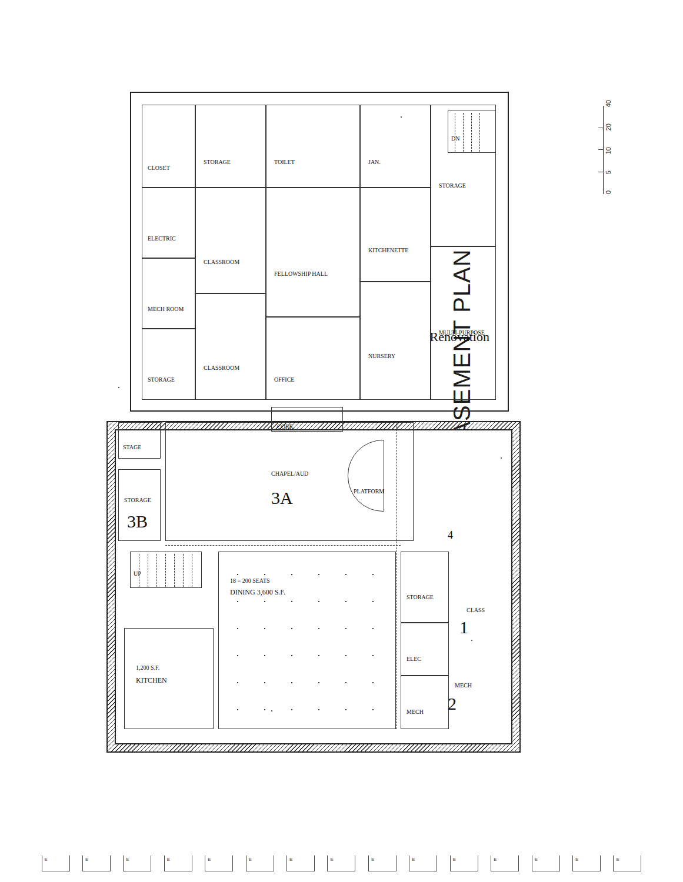MASTER PLAN BASEMENT PLAN
05102040
Renovation
Renovation
KITCHEN
1,200 S.F.
DINING 3,600 S.F.
18 = 200 SEATS
3A
CHAPEL/AUD
3B
STORAGE
STAGE
MECH
ELEC
STORAGE
UP
2
1
4
MECH
CLASS
STORAGE
MECH ROOM
ELECTRIC
CLOSET
CLASSROOM
CLASSROOM
STORAGE
OFFICE
FELLOWSHIP HALL
TOILET
NURSERY
KITCHENETTE
JAN.
MULTI-PURPOSE
STORAGE
DN
CORR.
PLATFORM